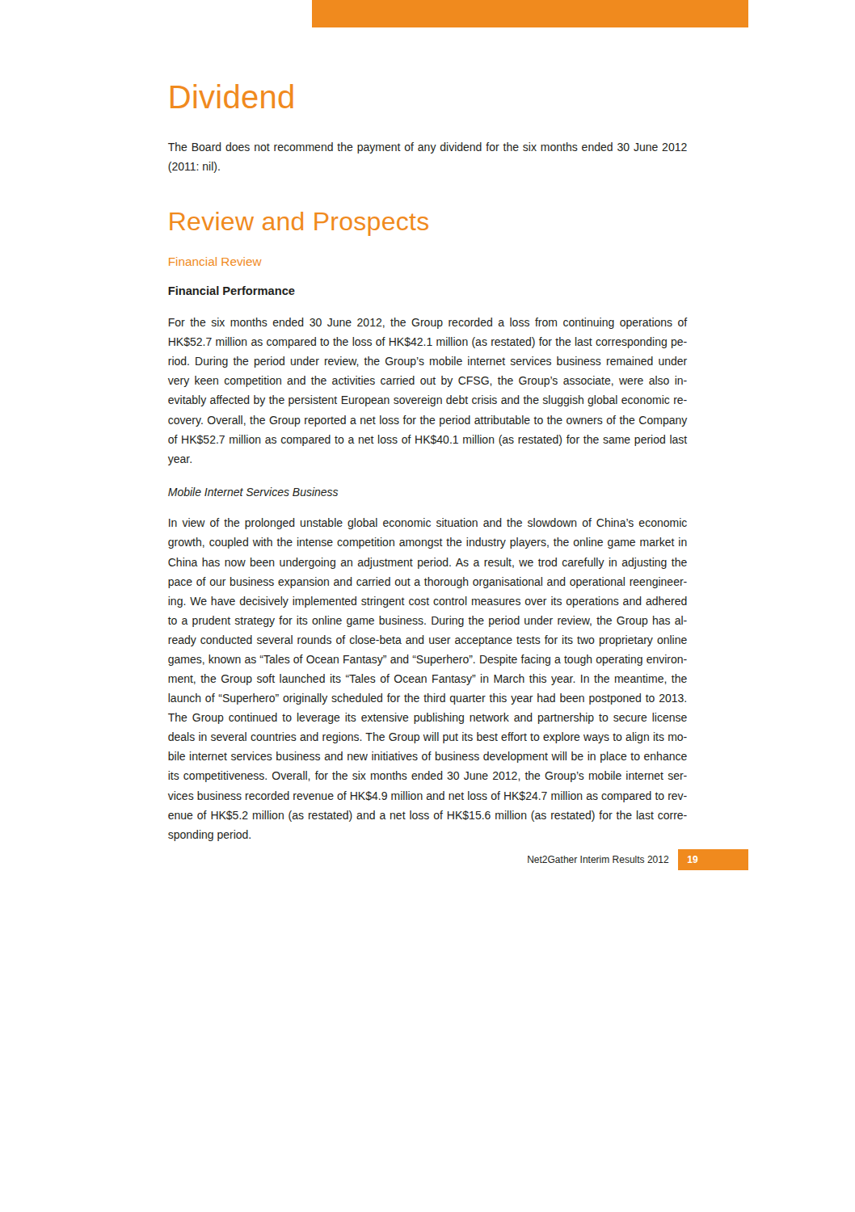Dividend
The Board does not recommend the payment of any dividend for the six months ended 30 June 2012 (2011: nil).
Review and Prospects
Financial Review
Financial Performance
For the six months ended 30 June 2012, the Group recorded a loss from continuing operations of HK$52.7 million as compared to the loss of HK$42.1 million (as restated) for the last corresponding period. During the period under review, the Group’s mobile internet services business remained under very keen competition and the activities carried out by CFSG, the Group’s associate, were also inevitably affected by the persistent European sovereign debt crisis and the sluggish global economic recovery. Overall, the Group reported a net loss for the period attributable to the owners of the Company of HK$52.7 million as compared to a net loss of HK$40.1 million (as restated) for the same period last year.
Mobile Internet Services Business
In view of the prolonged unstable global economic situation and the slowdown of China’s economic growth, coupled with the intense competition amongst the industry players, the online game market in China has now been undergoing an adjustment period. As a result, we trod carefully in adjusting the pace of our business expansion and carried out a thorough organisational and operational reengineering. We have decisively implemented stringent cost control measures over its operations and adhered to a prudent strategy for its online game business. During the period under review, the Group has already conducted several rounds of close-beta and user acceptance tests for its two proprietary online games, known as “Tales of Ocean Fantasy” and “Superhero”. Despite facing a tough operating environment, the Group soft launched its “Tales of Ocean Fantasy” in March this year. In the meantime, the launch of “Superhero” originally scheduled for the third quarter this year had been postponed to 2013. The Group continued to leverage its extensive publishing network and partnership to secure license deals in several countries and regions. The Group will put its best effort to explore ways to align its mobile internet services business and new initiatives of business development will be in place to enhance its competitiveness. Overall, for the six months ended 30 June 2012, the Group’s mobile internet services business recorded revenue of HK$4.9 million and net loss of HK$24.7 million as compared to revenue of HK$5.2 million (as restated) and a net loss of HK$15.6 million (as restated) for the last corresponding period.
Net2Gather Interim Results 2012
19